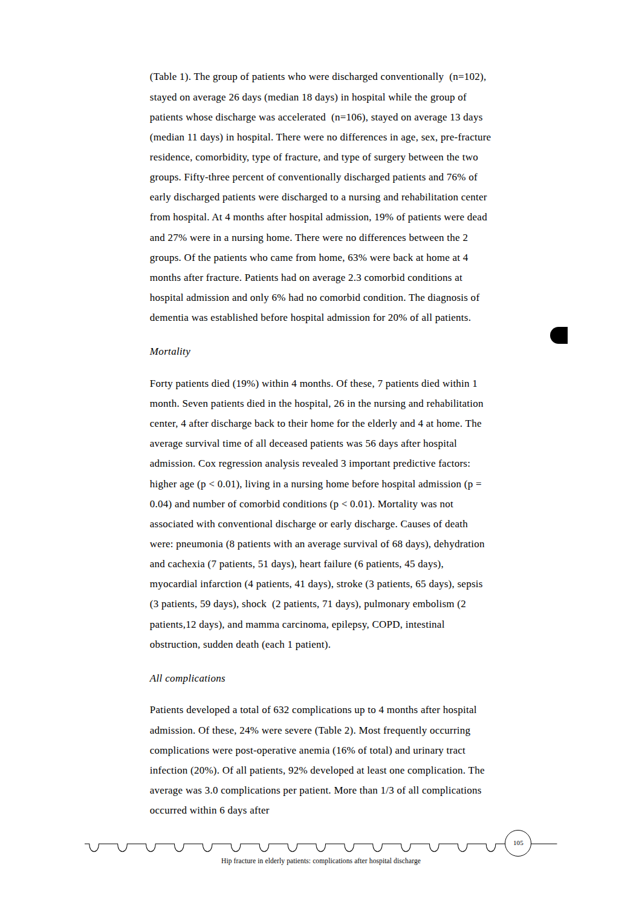(Table 1). The group of patients who were discharged conventionally (n=102), stayed on average 26 days (median 18 days) in hospital while the group of patients whose discharge was accelerated (n=106), stayed on average 13 days (median 11 days) in hospital. There were no differences in age, sex, pre-fracture residence, comorbidity, type of fracture, and type of surgery between the two groups. Fifty-three percent of conventionally discharged patients and 76% of early discharged patients were discharged to a nursing and rehabilitation center from hospital. At 4 months after hospital admission, 19% of patients were dead and 27% were in a nursing home. There were no differences between the 2 groups. Of the patients who came from home, 63% were back at home at 4 months after fracture. Patients had on average 2.3 comorbid conditions at hospital admission and only 6% had no comorbid condition. The diagnosis of dementia was established before hospital admission for 20% of all patients.
Mortality
Forty patients died (19%) within 4 months. Of these, 7 patients died within 1 month. Seven patients died in the hospital, 26 in the nursing and rehabilitation center, 4 after discharge back to their home for the elderly and 4 at home. The average survival time of all deceased patients was 56 days after hospital admission. Cox regression analysis revealed 3 important predictive factors: higher age (p < 0.01), living in a nursing home before hospital admission (p = 0.04) and number of comorbid conditions (p < 0.01). Mortality was not associated with conventional discharge or early discharge. Causes of death were: pneumonia (8 patients with an average survival of 68 days), dehydration and cachexia (7 patients, 51 days), heart failure (6 patients, 45 days), myocardial infarction (4 patients, 41 days), stroke (3 patients, 65 days), sepsis (3 patients, 59 days), shock (2 patients, 71 days), pulmonary embolism (2 patients,12 days), and mamma carcinoma, epilepsy, COPD, intestinal obstruction, sudden death (each 1 patient).
All complications
Patients developed a total of 632 complications up to 4 months after hospital admission. Of these, 24% were severe (Table 2). Most frequently occurring complications were post-operative anemia (16% of total) and urinary tract infection (20%). Of all patients, 92% developed at least one complication. The average was 3.0 complications per patient. More than 1/3 of all complications occurred within 6 days after
105
Hip fracture in elderly patients: complications after hospital discharge